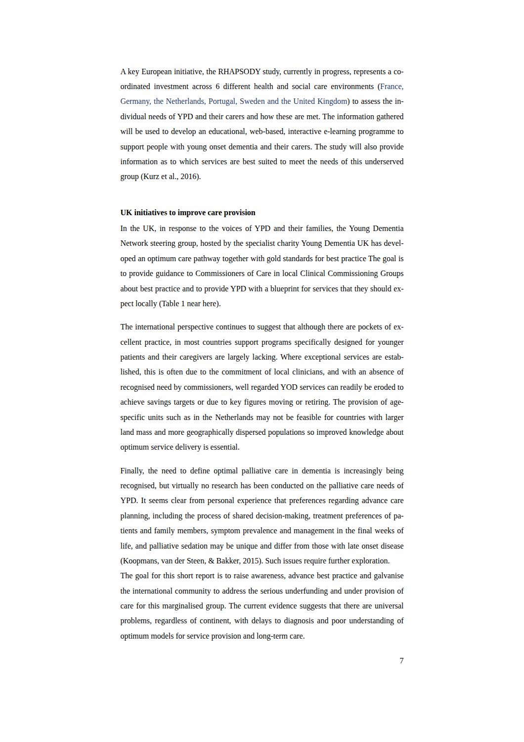A key European initiative, the RHAPSODY study, currently in progress, represents a co-ordinated investment across 6 different health and social care environments (France, Germany, the Netherlands, Portugal, Sweden and the United Kingdom) to assess the individual needs of YPD and their carers and how these are met. The information gathered will be used to develop an educational, web-based, interactive e-learning programme to support people with young onset dementia and their carers. The study will also provide information as to which services are best suited to meet the needs of this underserved group (Kurz et al., 2016).
UK initiatives to improve care provision
In the UK, in response to the voices of YPD and their families, the Young Dementia Network steering group, hosted by the specialist charity Young Dementia UK has developed an optimum care pathway together with gold standards for best practice The goal is to provide guidance to Commissioners of Care in local Clinical Commissioning Groups about best practice and to provide YPD with a blueprint for services that they should expect locally (Table 1 near here).
The international perspective continues to suggest that although there are pockets of excellent practice, in most countries support programs specifically designed for younger patients and their caregivers are largely lacking. Where exceptional services are established, this is often due to the commitment of local clinicians, and with an absence of recognised need by commissioners, well regarded YOD services can readily be eroded to achieve savings targets or due to key figures moving or retiring. The provision of age-specific units such as in the Netherlands may not be feasible for countries with larger land mass and more geographically dispersed populations so improved knowledge about optimum service delivery is essential.
Finally, the need to define optimal palliative care in dementia is increasingly being recognised, but virtually no research has been conducted on the palliative care needs of YPD. It seems clear from personal experience that preferences regarding advance care planning, including the process of shared decision-making, treatment preferences of patients and family members, symptom prevalence and management in the final weeks of life, and palliative sedation may be unique and differ from those with late onset disease (Koopmans, van der Steen, & Bakker, 2015). Such issues require further exploration.
The goal for this short report is to raise awareness, advance best practice and galvanise the international community to address the serious underfunding and under provision of care for this marginalised group. The current evidence suggests that there are universal problems, regardless of continent, with delays to diagnosis and poor understanding of optimum models for service provision and long-term care.
7